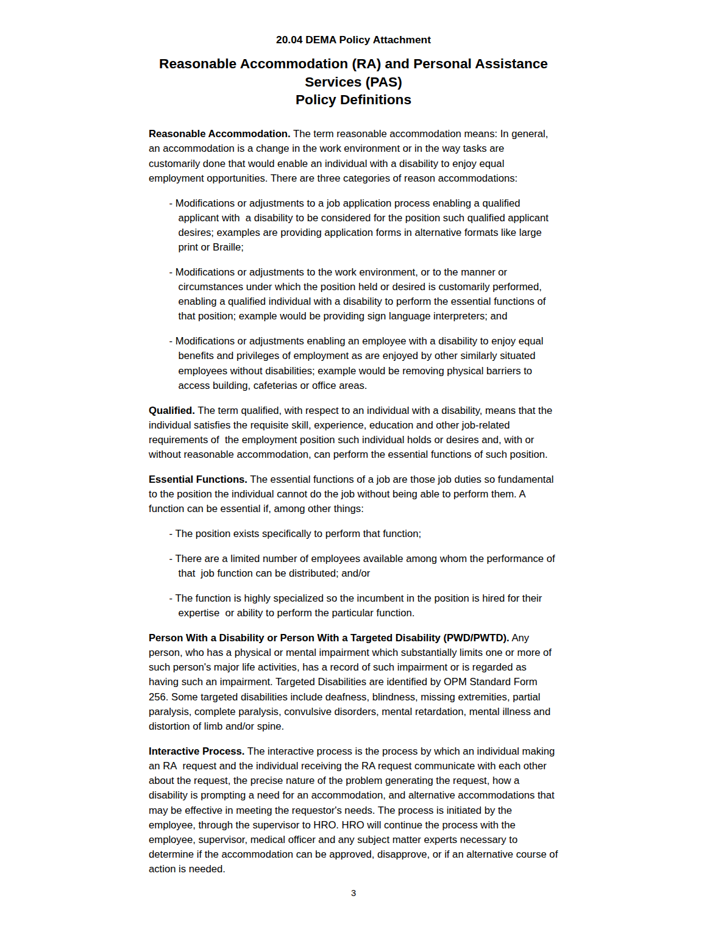20.04 DEMA Policy Attachment
Reasonable Accommodation (RA) and Personal Assistance Services (PAS)
Policy Definitions
Reasonable Accommodation. The term reasonable accommodation means: In general, an accommodation is a change in the work environment or in the way tasks are customarily done that would enable an individual with a disability to enjoy equal employment opportunities. There are three categories of reason accommodations:
Modifications or adjustments to a job application process enabling a qualified applicant with a disability to be considered for the position such qualified applicant desires; examples are providing application forms in alternative formats like large print or Braille;
Modifications or adjustments to the work environment, or to the manner or circumstances under which the position held or desired is customarily performed, enabling a qualified individual with a disability to perform the essential functions of that position; example would be providing sign language interpreters; and
Modifications or adjustments enabling an employee with a disability to enjoy equal benefits and privileges of employment as are enjoyed by other similarly situated employees without disabilities; example would be removing physical barriers to access building, cafeterias or office areas.
Qualified. The term qualified, with respect to an individual with a disability, means that the individual satisfies the requisite skill, experience, education and other job-related requirements of the employment position such individual holds or desires and, with or without reasonable accommodation, can perform the essential functions of such position.
Essential Functions. The essential functions of a job are those job duties so fundamental to the position the individual cannot do the job without being able to perform them. A function can be essential if, among other things:
The position exists specifically to perform that function;
There are a limited number of employees available among whom the performance of that job function can be distributed; and/or
The function is highly specialized so the incumbent in the position is hired for their expertise or ability to perform the particular function.
Person With a Disability or Person With a Targeted Disability (PWD/PWTD). Any person, who has a physical or mental impairment which substantially limits one or more of such person's major life activities, has a record of such impairment or is regarded as having such an impairment. Targeted Disabilities are identified by OPM Standard Form 256. Some targeted disabilities include deafness, blindness, missing extremities, partial paralysis, complete paralysis, convulsive disorders, mental retardation, mental illness and distortion of limb and/or spine.
Interactive Process. The interactive process is the process by which an individual making an RA request and the individual receiving the RA request communicate with each other about the request, the precise nature of the problem generating the request, how a disability is prompting a need for an accommodation, and alternative accommodations that may be effective in meeting the requestor's needs. The process is initiated by the employee, through the supervisor to HRO. HRO will continue the process with the employee, supervisor, medical officer and any subject matter experts necessary to determine if the accommodation can be approved, disapprove, or if an alternative course of action is needed.
3